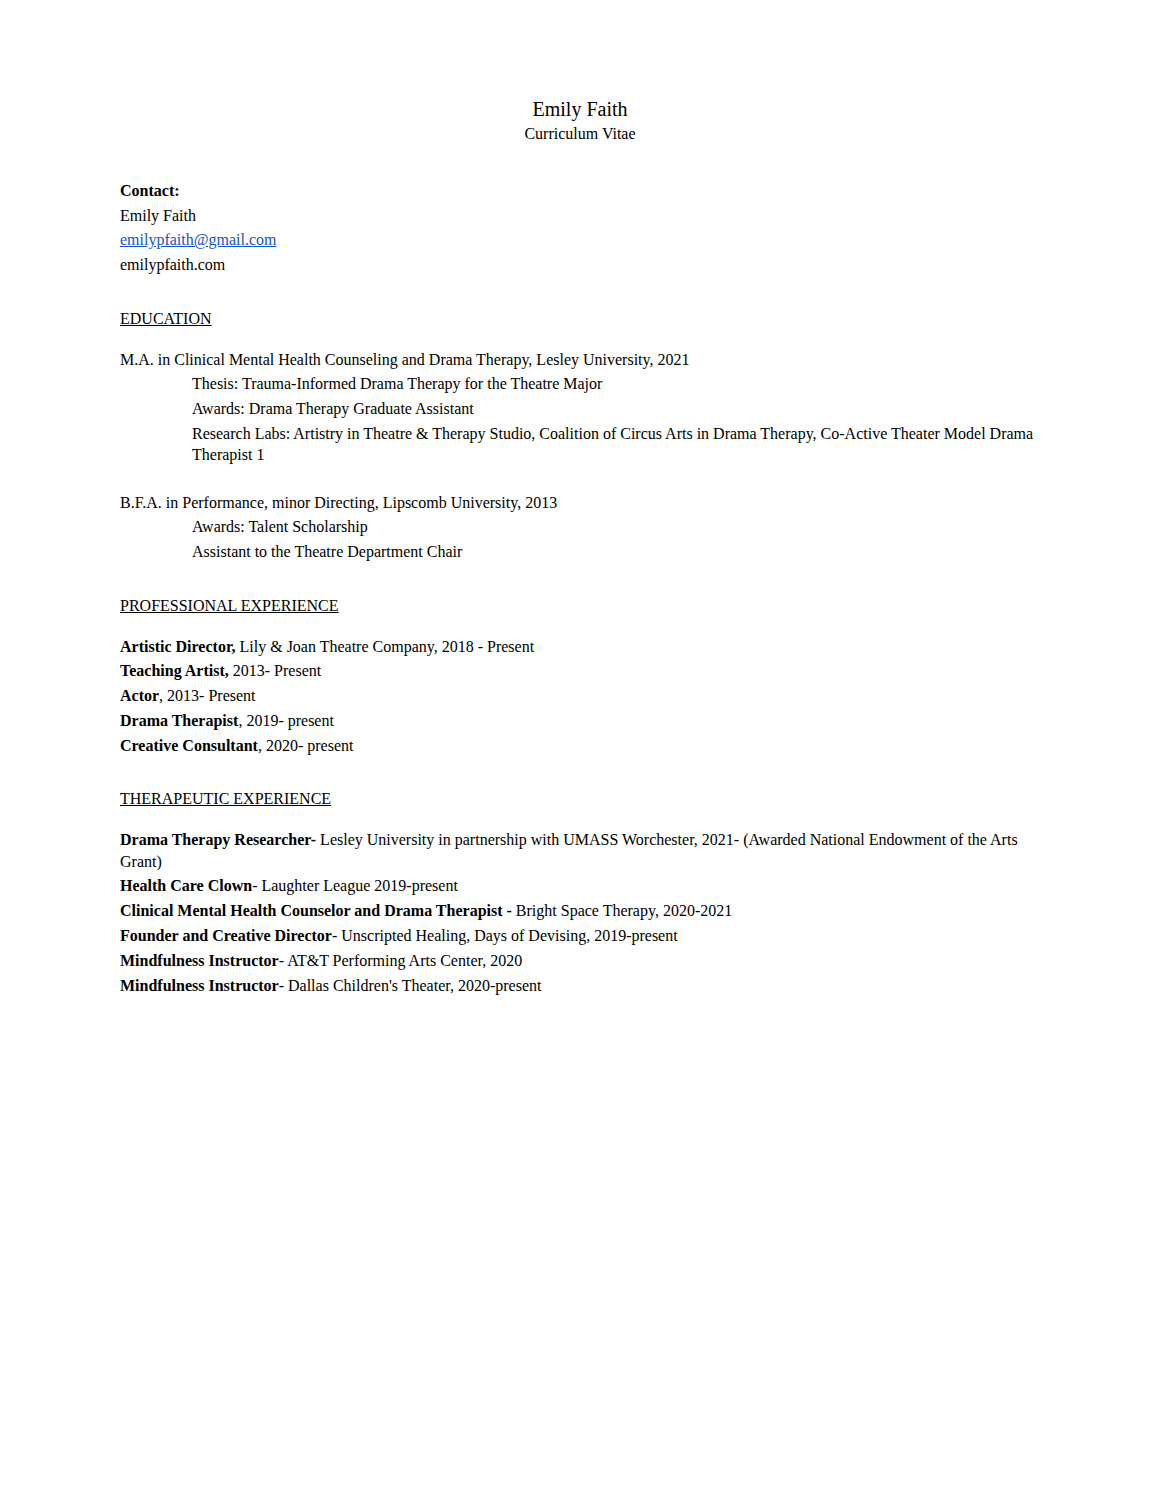Emily Faith
Curriculum Vitae
Contact:
Emily Faith
emilypfaith@gmail.com
emilypfaith.com
EDUCATION
M.A. in Clinical Mental Health Counseling and Drama Therapy, Lesley University, 2021
Thesis: Trauma-Informed Drama Therapy for the Theatre Major
Awards: Drama Therapy Graduate Assistant
Research Labs: Artistry in Theatre & Therapy Studio, Coalition of Circus Arts in Drama Therapy, Co-Active Theater Model Drama Therapist 1
B.F.A. in Performance, minor Directing, Lipscomb University, 2013
Awards: Talent Scholarship
Assistant to the Theatre Department Chair
PROFESSIONAL EXPERIENCE
Artistic Director, Lily & Joan Theatre Company, 2018 - Present
Teaching Artist, 2013- Present
Actor, 2013- Present
Drama Therapist, 2019- present
Creative Consultant, 2020- present
THERAPEUTIC EXPERIENCE
Drama Therapy Researcher- Lesley University in partnership with UMASS Worchester, 2021- (Awarded National Endowment of the Arts Grant)
Health Care Clown- Laughter League 2019-present
Clinical Mental Health Counselor and Drama Therapist - Bright Space Therapy, 2020-2021
Founder and Creative Director- Unscripted Healing, Days of Devising, 2019-present
Mindfulness Instructor- AT&T Performing Arts Center, 2020
Mindfulness Instructor- Dallas Children's Theater, 2020-present